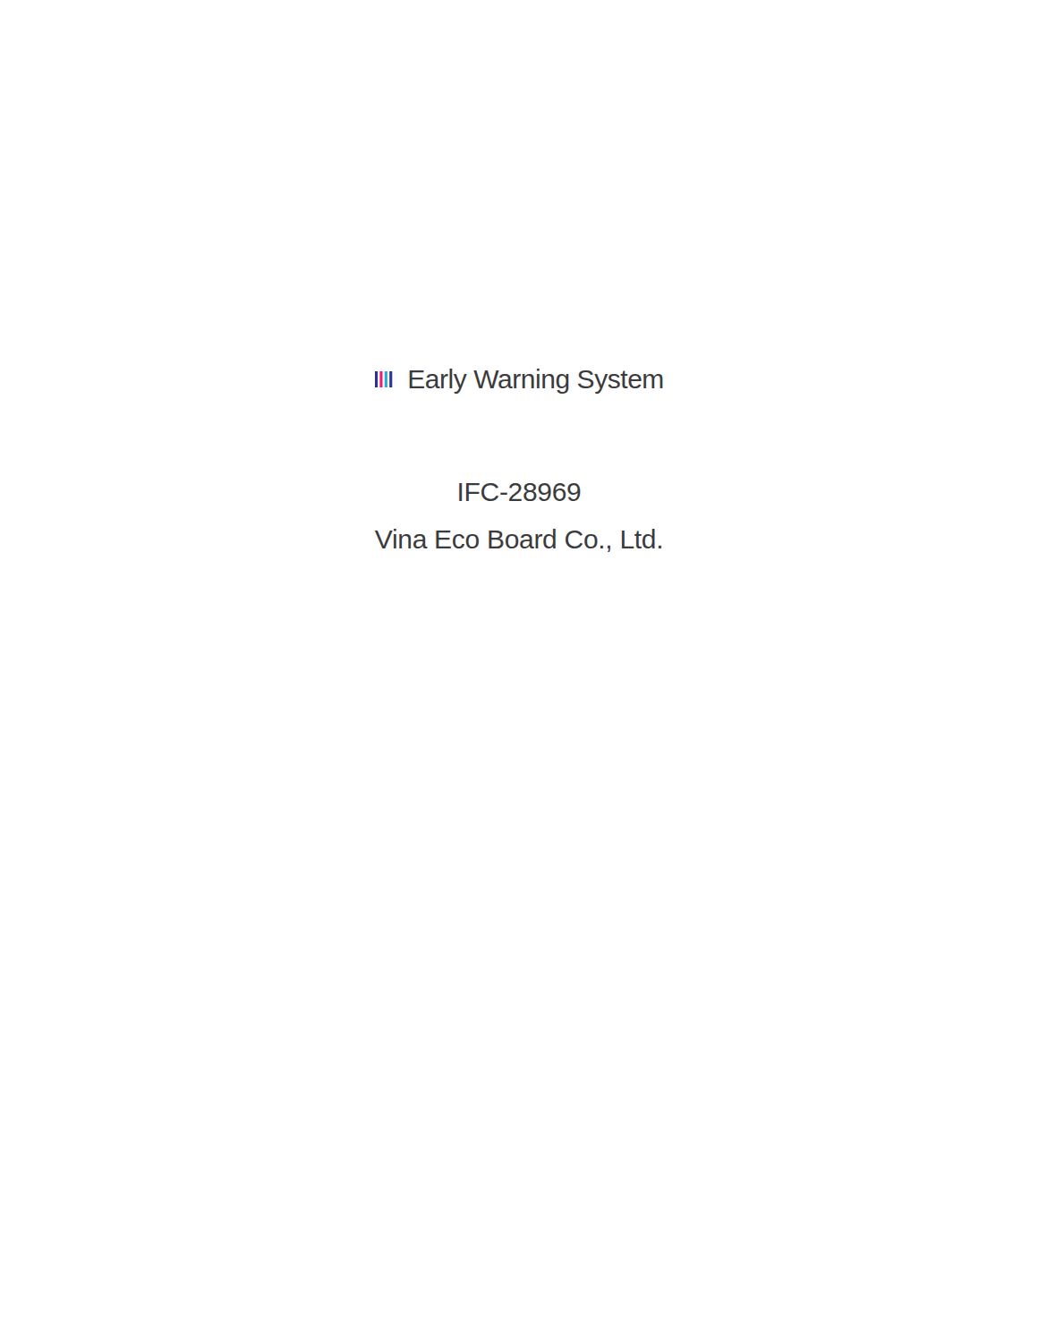Early Warning System
IFC-28969
Vina Eco Board Co., Ltd.